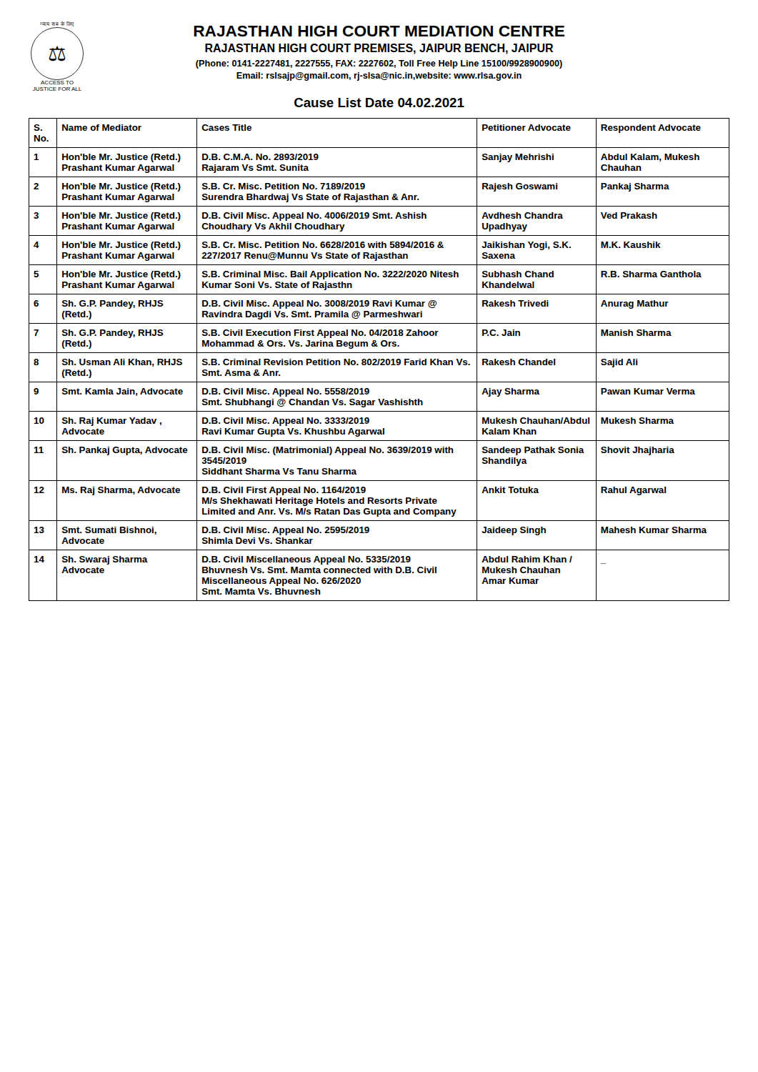न्याय सब के लिए
⚖
ACCESS TO JUSTICE FOR ALL
RAJASTHAN HIGH COURT MEDIATION CENTRE
RAJASTHAN HIGH COURT PREMISES, JAIPUR BENCH, JAIPUR
(Phone: 0141-2227481, 2227555, FAX: 2227602, Toll Free Help Line 15100/9928900900)
Email: rslsajp@gmail.com, rj-slsa@nic.in,website: www.rlsa.gov.in
Cause List Date 04.02.2021
| S. No. | Name of Mediator | Cases Title | Petitioner Advocate | Respondent Advocate |
| --- | --- | --- | --- | --- |
| 1 | Hon'ble Mr. Justice (Retd.) Prashant Kumar Agarwal | D.B. C.M.A. No. 2893/2019 Rajaram Vs Smt. Sunita | Sanjay Mehrishi | Abdul Kalam, Mukesh Chauhan |
| 2 | Hon'ble Mr. Justice (Retd.) Prashant Kumar Agarwal | S.B. Cr. Misc. Petition No. 7189/2019 Surendra Bhardwaj Vs State of Rajasthan & Anr. | Rajesh Goswami | Pankaj Sharma |
| 3 | Hon'ble Mr. Justice (Retd.) Prashant Kumar Agarwal | D.B. Civil Misc. Appeal No. 4006/2019 Smt. Ashish Choudhary Vs Akhil Choudhary | Avdhesh Chandra Upadhyay | Ved Prakash |
| 4 | Hon'ble Mr. Justice (Retd.) Prashant Kumar Agarwal | S.B. Cr. Misc. Petition No. 6628/2016 with 5894/2016 & 227/2017 Renu@Munnu Vs State of Rajasthan | Jaikishan Yogi, S.K. Saxena | M.K. Kaushik |
| 5 | Hon'ble Mr. Justice (Retd.) Prashant Kumar Agarwal | S.B. Criminal Misc. Bail Application No. 3222/2020 Nitesh Kumar Soni Vs. State of Rajasthn | Subhash Chand Khandelwal | R.B. Sharma Ganthola |
| 6 | Sh. G.P. Pandey, RHJS (Retd.) | D.B. Civil Misc. Appeal No. 3008/2019 Ravi Kumar @ Ravindra Dagdi Vs. Smt. Pramila @ Parmeshwari | Rakesh Trivedi | Anurag Mathur |
| 7 | Sh. G.P. Pandey, RHJS (Retd.) | S.B. Civil Execution First Appeal No. 04/2018 Zahoor Mohammad & Ors. Vs. Jarina Begum & Ors. | P.C. Jain | Manish Sharma |
| 8 | Sh. Usman Ali Khan, RHJS (Retd.) | S.B. Criminal Revision Petition No. 802/2019 Farid Khan Vs. Smt. Asma & Anr. | Rakesh Chandel | Sajid Ali |
| 9 | Smt. Kamla Jain, Advocate | D.B. Civil Misc. Appeal No. 5558/2019 Smt. Shubhangi @ Chandan Vs. Sagar Vashishth | Ajay Sharma | Pawan Kumar Verma |
| 10 | Sh. Raj Kumar Yadav , Advocate | D.B. Civil Misc. Appeal No. 3333/2019 Ravi Kumar Gupta Vs. Khushbu Agarwal | Mukesh Chauhan/Abdul Kalam Khan | Mukesh Sharma |
| 11 | Sh. Pankaj Gupta, Advocate | D.B. Civil Misc. (Matrimonial) Appeal No. 3639/2019 with 3545/2019 Siddhant Sharma Vs Tanu Sharma | Sandeep Pathak Sonia Shandilya | Shovit Jhajharia |
| 12 | Ms. Raj Sharma, Advocate | D.B. Civil First Appeal No. 1164/2019 M/s Shekhawati Heritage Hotels and Resorts Private Limited and Anr. Vs. M/s Ratan Das Gupta and Company | Ankit Totuka | Rahul Agarwal |
| 13 | Smt. Sumati Bishnoi, Advocate | D.B. Civil Misc. Appeal No. 2595/2019 Shimla Devi Vs. Shankar | Jaideep Singh | Mahesh Kumar Sharma |
| 14 | Sh. Swaraj Sharma Advocate | D.B. Civil Miscellaneous Appeal No. 5335/2019 Bhuvnesh Vs. Smt. Mamta connected with D.B. Civil Miscellaneous Appeal No. 626/2020 Smt. Mamta Vs. Bhuvnesh | Abdul Rahim Khan / Mukesh Chauhan Amar Kumar | _ |